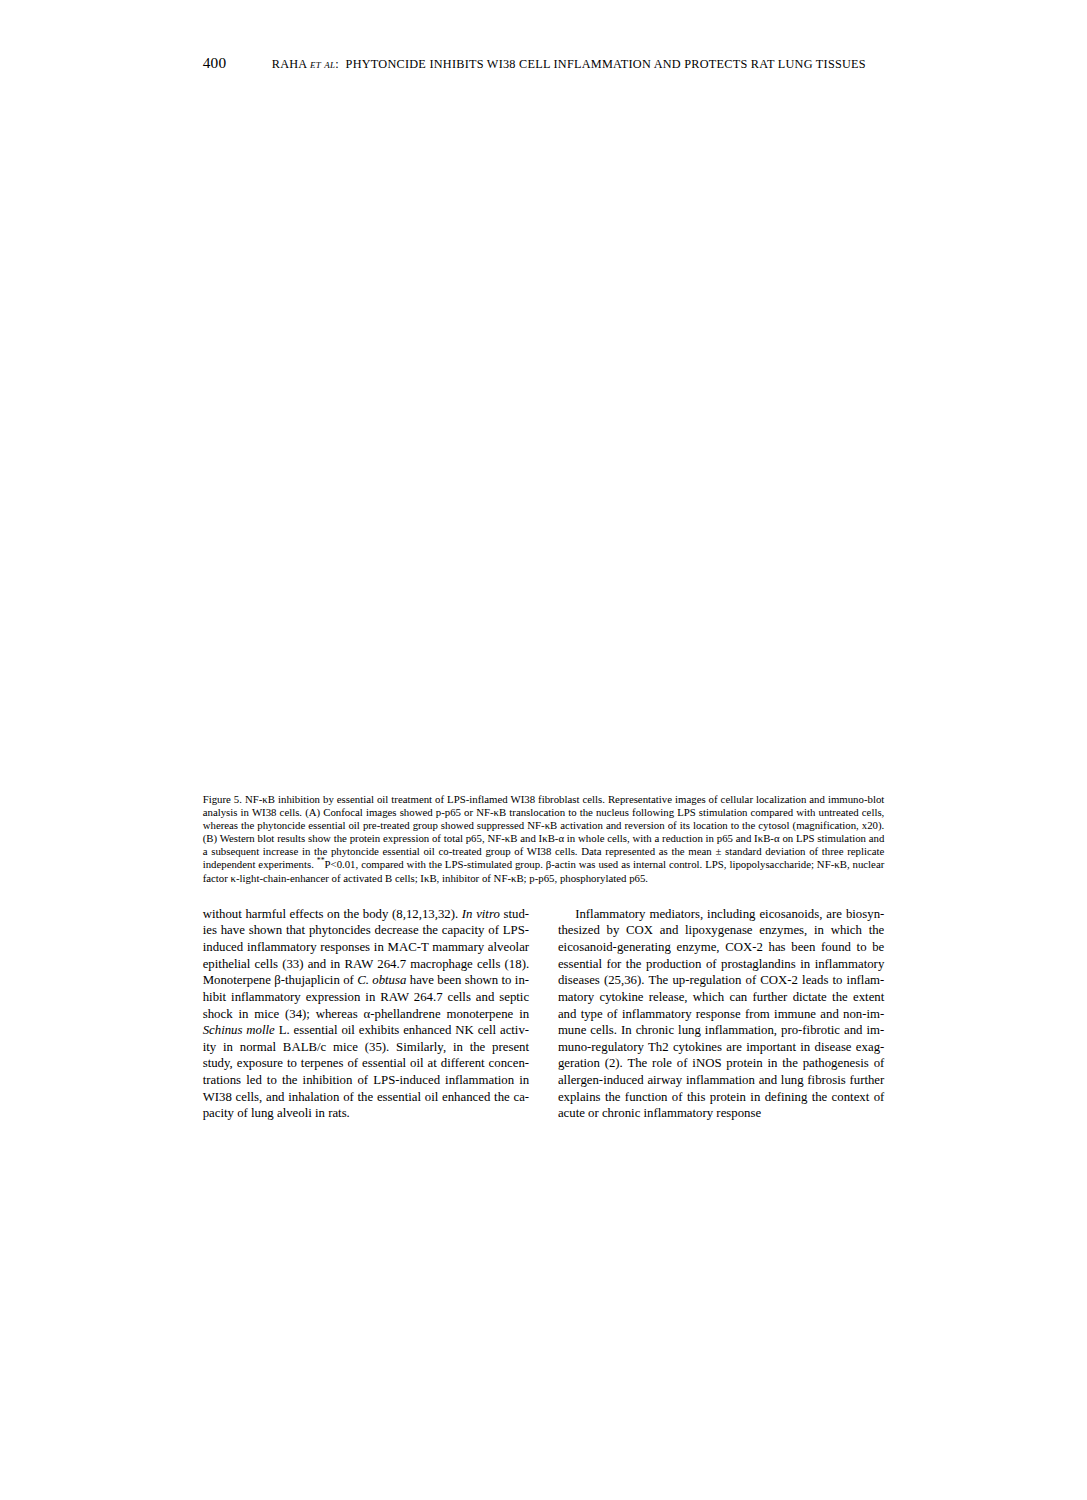400
RAHA et al: PHYTONCIDE INHIBITS WI38 CELL INFLAMMATION AND PROTECTS RAT LUNG TISSUES
Figure 5. NF-κB inhibition by essential oil treatment of LPS-inflamed WI38 fibroblast cells. Representative images of cellular localization and immuno-blot analysis in WI38 cells. (A) Confocal images showed p-p65 or NF-κB translocation to the nucleus following LPS stimulation compared with untreated cells, whereas the phytoncide essential oil pre-treated group showed suppressed NF-κB activation and reversion of its location to the cytosol (magnification, x20). (B) Western blot results show the protein expression of total p65, NF-κB and IκB-α in whole cells, with a reduction in p65 and IκB-α on LPS stimulation and a subsequent increase in the phytoncide essential oil co-treated group of WI38 cells. Data represented as the mean ± standard deviation of three replicate independent experiments. **P<0.01, compared with the LPS-stimulated group. β-actin was used as internal control. LPS, lipopolysaccharide; NF-κB, nuclear factor κ-light-chain-enhancer of activated B cells; IκB, inhibitor of NF-κB; p-p65, phosphorylated p65.
without harmful effects on the body (8,12,13,32). In vitro studies have shown that phytoncides decrease the capacity of LPS-induced inflammatory responses in MAC-T mammary alveolar epithelial cells (33) and in RAW 264.7 macrophage cells (18). Monoterpene β-thujaplicin of C. obtusa have been shown to inhibit inflammatory expression in RAW 264.7 cells and septic shock in mice (34); whereas α-phellandrene monoterpene in Schinus molle L. essential oil exhibits enhanced NK cell activity in normal BALB/c mice (35). Similarly, in the present study, exposure to terpenes of essential oil at different concentrations led to the inhibition of LPS-induced inflammation in WI38 cells, and inhalation of the essential oil enhanced the capacity of lung alveoli in rats.
Inflammatory mediators, including eicosanoids, are biosynthesized by COX and lipoxygenase enzymes, in which the eicosanoid-generating enzyme, COX-2 has been found to be essential for the production of prostaglandins in inflammatory diseases (25,36). The up-regulation of COX-2 leads to inflammatory cytokine release, which can further dictate the extent and type of inflammatory response from immune and non-immune cells. In chronic lung inflammation, pro-fibrotic and immuno-regulatory Th2 cytokines are important in disease exaggeration (2). The role of iNOS protein in the pathogenesis of allergen-induced airway inflammation and lung fibrosis further explains the function of this protein in defining the context of acute or chronic inflammatory response